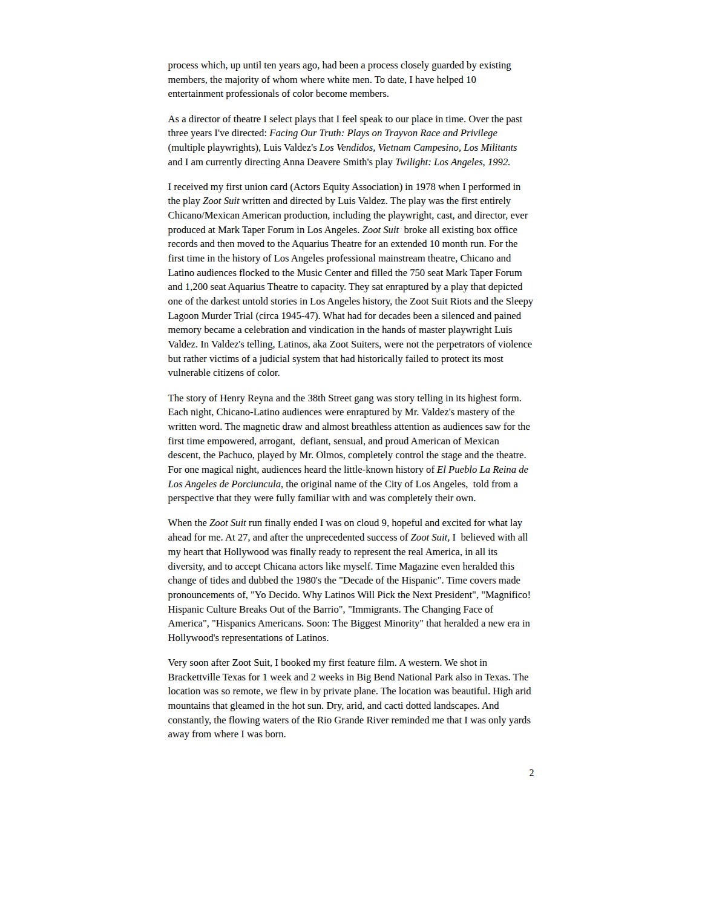process which, up until ten years ago, had been a process closely guarded by existing members, the majority of whom where white men. To date, I have helped 10 entertainment professionals of color become members.
As a director of theatre I select plays that I feel speak to our place in time. Over the past three years I've directed: Facing Our Truth: Plays on Trayvon Race and Privilege (multiple playwrights), Luis Valdez's Los Vendidos, Vietnam Campesino, Los Militants and I am currently directing Anna Deavere Smith's play Twilight: Los Angeles, 1992.
I received my first union card (Actors Equity Association) in 1978 when I performed in the play Zoot Suit written and directed by Luis Valdez. The play was the first entirely Chicano/Mexican American production, including the playwright, cast, and director, ever produced at Mark Taper Forum in Los Angeles. Zoot Suit broke all existing box office records and then moved to the Aquarius Theatre for an extended 10 month run. For the first time in the history of Los Angeles professional mainstream theatre, Chicano and Latino audiences flocked to the Music Center and filled the 750 seat Mark Taper Forum and 1,200 seat Aquarius Theatre to capacity. They sat enraptured by a play that depicted one of the darkest untold stories in Los Angeles history, the Zoot Suit Riots and the Sleepy Lagoon Murder Trial (circa 1945-47). What had for decades been a silenced and pained memory became a celebration and vindication in the hands of master playwright Luis Valdez. In Valdez's telling, Latinos, aka Zoot Suiters, were not the perpetrators of violence but rather victims of a judicial system that had historically failed to protect its most vulnerable citizens of color.
The story of Henry Reyna and the 38th Street gang was story telling in its highest form. Each night, Chicano-Latino audiences were enraptured by Mr. Valdez's mastery of the written word. The magnetic draw and almost breathless attention as audiences saw for the first time empowered, arrogant, defiant, sensual, and proud American of Mexican descent, the Pachuco, played by Mr. Olmos, completely control the stage and the theatre. For one magical night, audiences heard the little-known history of El Pueblo La Reina de Los Angeles de Porciuncula, the original name of the City of Los Angeles, told from a perspective that they were fully familiar with and was completely their own.
When the Zoot Suit run finally ended I was on cloud 9, hopeful and excited for what lay ahead for me. At 27, and after the unprecedented success of Zoot Suit, I believed with all my heart that Hollywood was finally ready to represent the real America, in all its diversity, and to accept Chicana actors like myself. Time Magazine even heralded this change of tides and dubbed the 1980's the "Decade of the Hispanic". Time covers made pronouncements of, "Yo Decido. Why Latinos Will Pick the Next President", "Magnifico! Hispanic Culture Breaks Out of the Barrio", "Immigrants. The Changing Face of America", "Hispanics Americans. Soon: The Biggest Minority" that heralded a new era in Hollywood's representations of Latinos.
Very soon after Zoot Suit, I booked my first feature film. A western. We shot in Brackettville Texas for 1 week and 2 weeks in Big Bend National Park also in Texas. The location was so remote, we flew in by private plane. The location was beautiful. High arid mountains that gleamed in the hot sun. Dry, arid, and cacti dotted landscapes. And constantly, the flowing waters of the Rio Grande River reminded me that I was only yards away from where I was born.
2